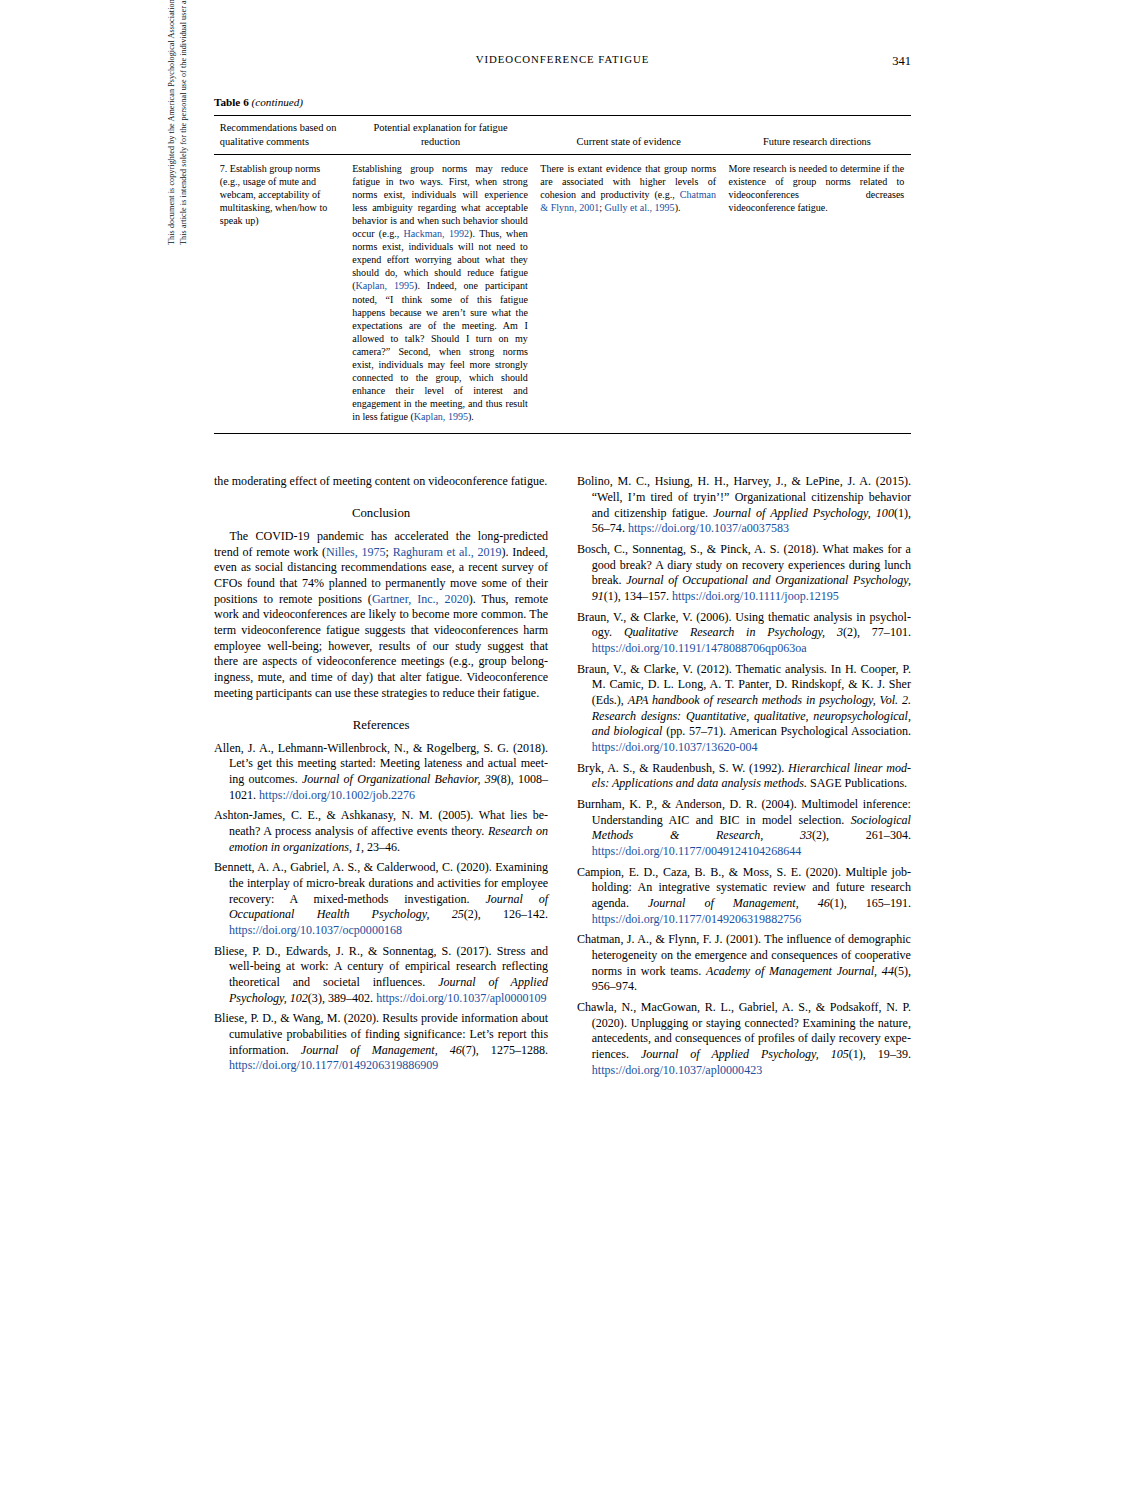This document is copyrighted by the American Psychological Association or one of its allied publishers.
This article is intended solely for the personal use of the individual user and is not to be disseminated broadly.
Videoconference Fatigue 341
Table 6 (continued)
| Recommendations based on qualitative comments | Potential explanation for fatigue reduction | Current state of evidence | Future research directions |
| --- | --- | --- | --- |
| 7. Establish group norms (e.g., usage of mute and webcam, acceptability of multitasking, when/how to speak up) | Establishing group norms may reduce fatigue in two ways. First, when strong norms exist, individuals will experience less ambiguity regarding what acceptable behavior is and when such behavior should occur (e.g., Hackman, 1992 ). Thus, when norms exist, individuals will not need to expend effort worrying about what they should do, which should reduce fatigue ( Kaplan, 1995 ). Indeed, one participant noted, “I think some of this fatigue happens because we aren’t sure what the expectations are of the meeting. Am I allowed to talk? Should I turn on my camera?” Second, when strong norms exist, individuals may feel more strongly connected to the group, which should enhance their level of interest and engagement in the meeting, and thus result in less fatigue ( Kaplan, 1995 ). | There is extant evidence that group norms are associated with higher levels of cohesion and productivity (e.g., Chatman & Flynn, 2001 ; Gully et al., 1995 ). | More research is needed to determine if the existence of group norms related to videoconferences decreases videoconference fatigue. |
the moderating effect of meeting content on videoconference fatigue.
Conclusion
The COVID-19 pandemic has accelerated the long-predicted trend of remote work (Nilles, 1975; Raghuram et al., 2019). Indeed, even as social distancing recommendations ease, a recent survey of CFOs found that 74% planned to permanently move some of their positions to remote positions (Gartner, Inc., 2020). Thus, remote work and videoconferences are likely to become more common. The term videoconference fatigue suggests that videoconferences harm employee well-being; however, results of our study suggest that there are aspects of videoconference meetings (e.g., group belongingness, mute, and time of day) that alter fatigue. Videoconference meeting participants can use these strategies to reduce their fatigue.
References
Allen, J. A., Lehmann-Willenbrock, N., & Rogelberg, S. G. (2018). Let’s get this meeting started: Meeting lateness and actual meeting outcomes. Journal of Organizational Behavior, 39(8), 1008–1021. https://doi.org/10.1002/job.2276
Ashton-James, C. E., & Ashkanasy, N. M. (2005). What lies beneath? A process analysis of affective events theory. Research on emotion in organizations, 1, 23–46.
Bennett, A. A., Gabriel, A. S., & Calderwood, C. (2020). Examining the interplay of micro-break durations and activities for employee recovery: A mixed-methods investigation. Journal of Occupational Health Psychology, 25(2), 126–142. https://doi.org/10.1037/ocp0000168
Bliese, P. D., Edwards, J. R., & Sonnentag, S. (2017). Stress and well-being at work: A century of empirical research reflecting theoretical and societal influences. Journal of Applied Psychology, 102(3), 389–402. https://doi.org/10.1037/apl0000109
Bliese, P. D., & Wang, M. (2020). Results provide information about cumulative probabilities of finding significance: Let’s report this information. Journal of Management, 46(7), 1275–1288. https://doi.org/10.1177/0149206319886909
Bolino, M. C., Hsiung, H. H., Harvey, J., & LePine, J. A. (2015). “Well, I’m tired of tryin’!” Organizational citizenship behavior and citizenship fatigue. Journal of Applied Psychology, 100(1), 56–74. https://doi.org/10.1037/a0037583
Bosch, C., Sonnentag, S., & Pinck, A. S. (2018). What makes for a good break? A diary study on recovery experiences during lunch break. Journal of Occupational and Organizational Psychology, 91(1), 134–157. https://doi.org/10.1111/joop.12195
Braun, V., & Clarke, V. (2006). Using thematic analysis in psychology. Qualitative Research in Psychology, 3(2), 77–101. https://doi.org/10.1191/1478088706qp063oa
Braun, V., & Clarke, V. (2012). Thematic analysis. In H. Cooper, P. M. Camic, D. L. Long, A. T. Panter, D. Rindskopf, & K. J. Sher (Eds.), APA handbook of research methods in psychology, Vol. 2. Research designs: Quantitative, qualitative, neuropsychological, and biological (pp. 57–71). American Psychological Association. https://doi.org/10.1037/13620-004
Bryk, A. S., & Raudenbush, S. W. (1992). Hierarchical linear models: Applications and data analysis methods. SAGE Publications.
Burnham, K. P., & Anderson, D. R. (2004). Multimodel inference: Understanding AIC and BIC in model selection. Sociological Methods & Research, 33(2), 261–304. https://doi.org/10.1177/0049124104268644
Campion, E. D., Caza, B. B., & Moss, S. E. (2020). Multiple jobholding: An integrative systematic review and future research agenda. Journal of Management, 46(1), 165–191. https://doi.org/10.1177/0149206319882756
Chatman, J. A., & Flynn, F. J. (2001). The influence of demographic heterogeneity on the emergence and consequences of cooperative norms in work teams. Academy of Management Journal, 44(5), 956–974.
Chawla, N., MacGowan, R. L., Gabriel, A. S., & Podsakoff, N. P. (2020). Unplugging or staying connected? Examining the nature, antecedents, and consequences of profiles of daily recovery experiences. Journal of Applied Psychology, 105(1), 19–39. https://doi.org/10.1037/apl0000423